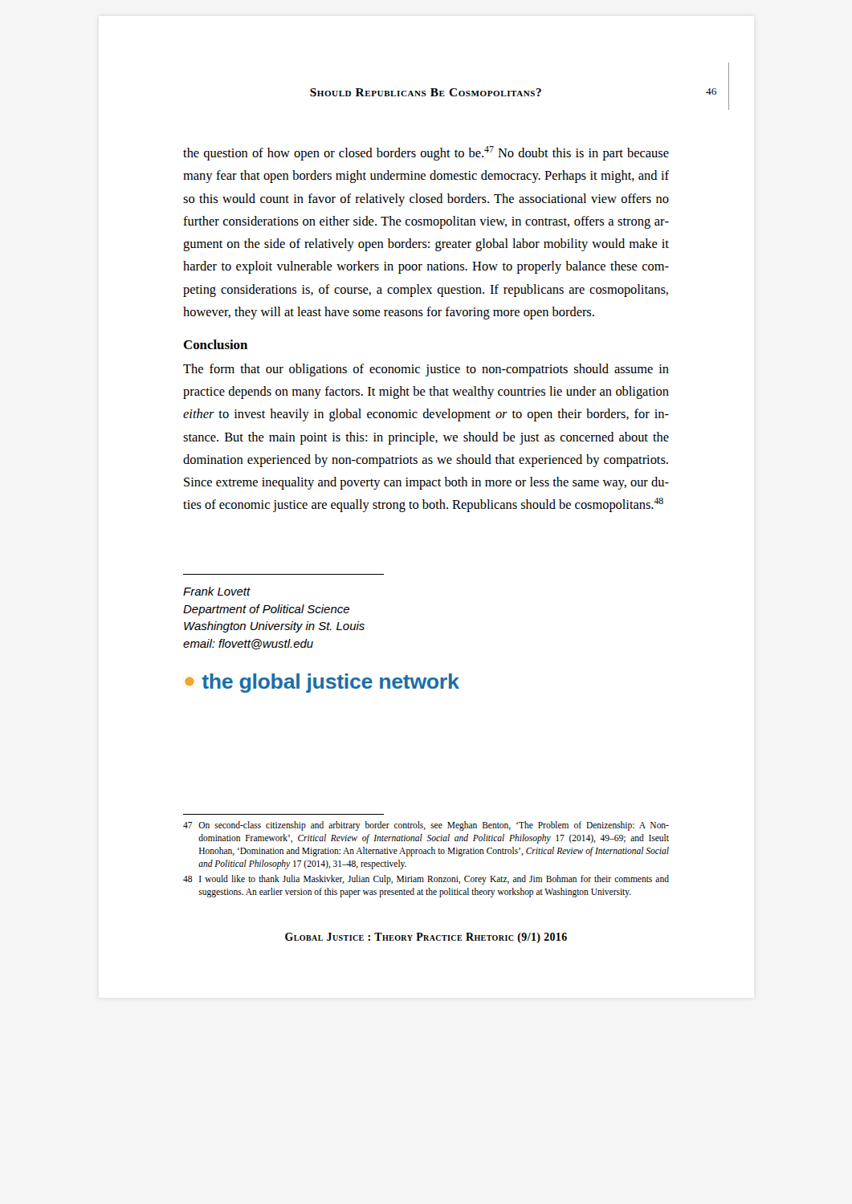Should Republicans Be Cosmopolitans? 46
the question of how open or closed borders ought to be.47 No doubt this is in part because many fear that open borders might undermine domestic democracy. Perhaps it might, and if so this would count in favor of relatively closed borders. The associational view offers no further considerations on either side. The cosmopolitan view, in contrast, offers a strong argument on the side of relatively open borders: greater global labor mobility would make it harder to exploit vulnerable workers in poor nations. How to properly balance these competing considerations is, of course, a complex question. If republicans are cosmopolitans, however, they will at least have some reasons for favoring more open borders.
Conclusion
The form that our obligations of economic justice to non-compatriots should assume in practice depends on many factors. It might be that wealthy countries lie under an obligation either to invest heavily in global economic development or to open their borders, for instance. But the main point is this: in principle, we should be just as concerned about the domination experienced by non-compatriots as we should that experienced by compatriots. Since extreme inequality and poverty can impact both in more or less the same way, our duties of economic justice are equally strong to both. Republicans should be cosmopolitans.48
Frank Lovett
Department of Political Science
Washington University in St. Louis
email: flovett@wustl.edu
the global justice network
47
On second-class citizenship and arbitrary border controls, see Meghan Benton, ‘The Problem of Denizenship: A Non-domination Framework’, Critical Review of International Social and Political Philosophy 17 (2014), 49–69; and Iseult Honohan, ‘Domination and Migration: An Alternative Approach to Migration Controls’, Critical Review of International Social and Political Philosophy 17 (2014), 31–48, respectively.
48
I would like to thank Julia Maskivker, Julian Culp, Miriam Ronzoni, Corey Katz, and Jim Bohman for their comments and suggestions. An earlier version of this paper was presented at the political theory workshop at Washington University.
Global Justice : Theory Practice Rhetoric (9/1) 2016